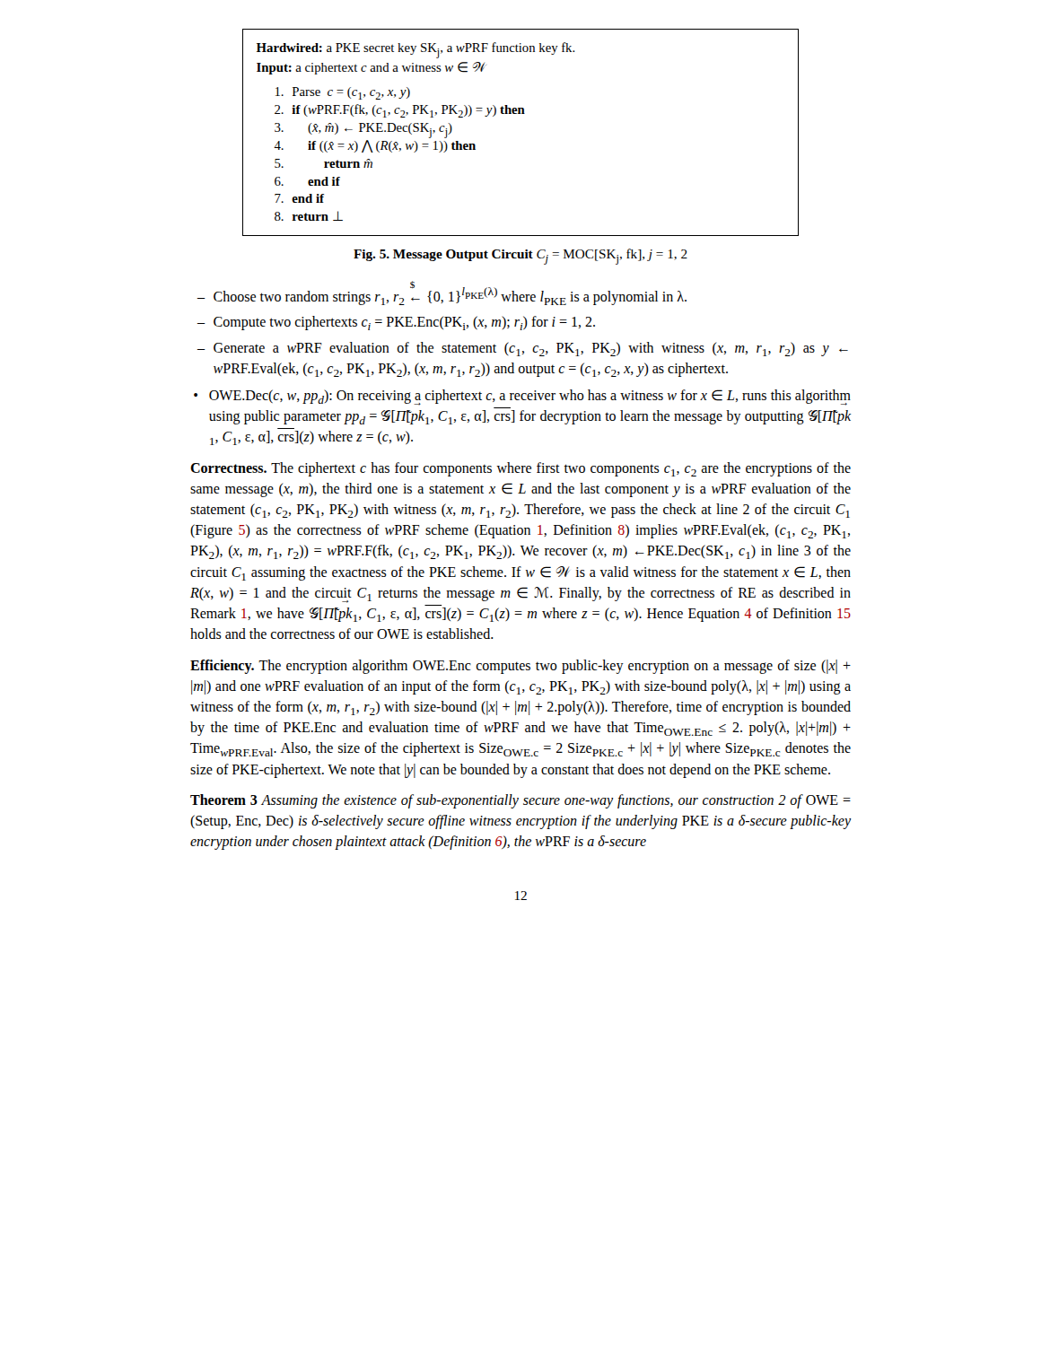Hardwired: a PKE secret key SKj, a w PRF function key fk.
Input: a ciphertext c and a witness w ∈ 𝒲
Parse c = (c1, c2, x, y)
if (w PRF.F(fk, (c1, c2, PK1, PK2)) = y) then
(x̂, m̂) ← PKE.Dec(SKj, cj)
if ((x̂ = x) ⋀ (R(x̂, w) = 1)) then
return m̂
end if
end if
return ⊥
Fig. 5. Message Output Circuit Cj = MOC[SKj, fk], j = 1, 2
Choose two random strings r1, r2 $← {0, 1}lPKE(λ) where lPKE is a polynomial in λ.
Compute two ciphertexts ci = PKE.Enc(PKi, (x, m); ri) for i = 1, 2.
Generate a w PRF evaluation of the statement (c1, c2, PK1, PK2) with witness (x, m, r1, r2) as y ← w PRF.Eval(ek, (c1, c2, PK1, PK2), (x, m, r1, r2)) and output c = (c1, c2, x, y) as ciphertext.
OWE.Dec(c, w, ppd): On receiving a ciphertext c, a receiver who has a witness w for x ∈ L, runs this algorithm using public parameter ppd = 𝒢[Π̃[pk1, C1, ε, α], crs] for decryption to learn the message by outputting 𝒢[Π̃[pk1, C1, ε, α], crs](z) where z = (c, w).
Correctness. The ciphertext c has four components where first two components c1, c2 are the encryptions of the same message (x, m), the third one is a statement x ∈ L and the last component y is a w PRF evaluation of the statement (c1, c2, PK1, PK2) with witness (x, m, r1, r2). Therefore, we pass the check at line 2 of the circuit C1 (Figure 5) as the correctness of w PRF scheme (Equation 1, Definition 8) implies w PRF.Eval(ek, (c1, c2, PK1, PK2), (x, m, r1, r2)) = w PRF.F(fk, (c1, c2, PK1, PK2)). We recover (x, m) ←PKE.Dec(SK1, c1) in line 3 of the circuit C1 assuming the exactness of the PKE scheme. If w ∈ 𝒲 is a valid witness for the statement x ∈ L, then R(x, w) = 1 and the circuit C1 returns the message m ∈ ℳ. Finally, by the correctness of RE as described in Remark 1, we have 𝒢[Π̃[pk1, C1, ε, α], crs](z) = C1(z) = m where z = (c, w). Hence Equation 4 of Definition 15 holds and the correctness of our OWE is established.
Efficiency. The encryption algorithm OWE.Enc computes two public-key encryption on a message of size (|x| + |m|) and one w PRF evaluation of an input of the form (c1, c2, PK1, PK2) with size-bound poly(λ, |x| + |m|) using a witness of the form (x, m, r1, r2) with size-bound (|x| + |m| + 2.poly(λ)). Therefore, time of encryption is bounded by the time of PKE.Enc and evaluation time of w PRF and we have that TimeOWE.Enc ≤ 2. poly(λ, |x|+|m|) + Timew PRF.Eval. Also, the size of the ciphertext is SizeOWE.c = 2 SizePKE.c + |x| + |y| where SizePKE.c denotes the size of PKE-ciphertext. We note that |y| can be bounded by a constant that does not depend on the PKE scheme.
Theorem 3 Assuming the existence of sub-exponentially secure one-way functions, our construction 2 of OWE = (Setup, Enc, Dec) is δ-selectively secure offline witness encryption if the underlying PKE is a δ-secure public-key encryption under chosen plaintext attack (Definition 6), the w PRF is a δ-secure
12